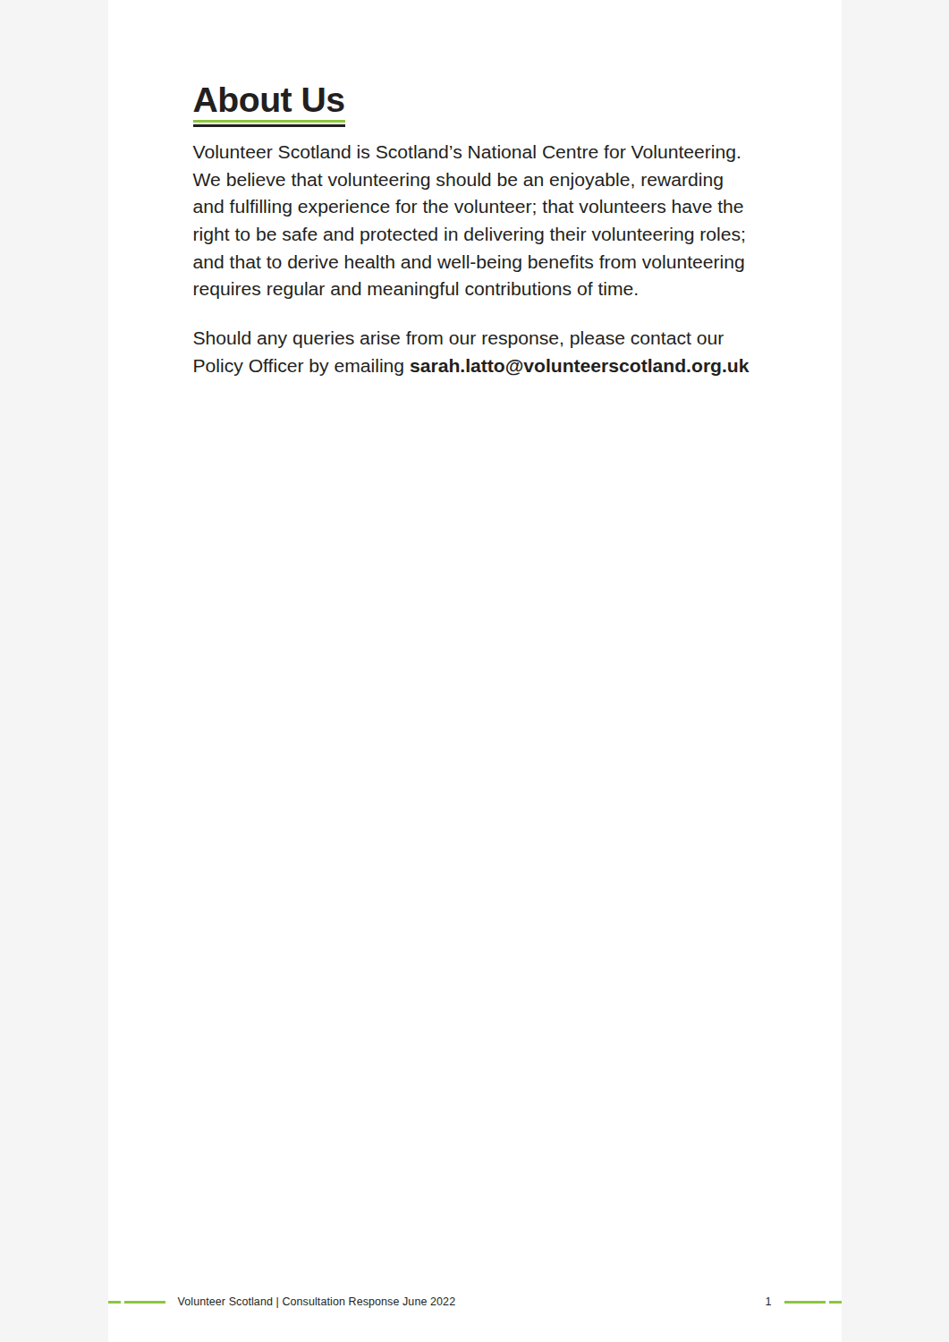About Us
Volunteer Scotland is Scotland’s National Centre for Volunteering. We believe that volunteering should be an enjoyable, rewarding and fulfilling experience for the volunteer; that volunteers have the right to be safe and protected in delivering their volunteering roles; and that to derive health and well-being benefits from volunteering requires regular and meaningful contributions of time.
Should any queries arise from our response, please contact our Policy Officer by emailing sarah.latto@volunteerscotland.org.uk
Volunteer Scotland | Consultation Response June 2022 1